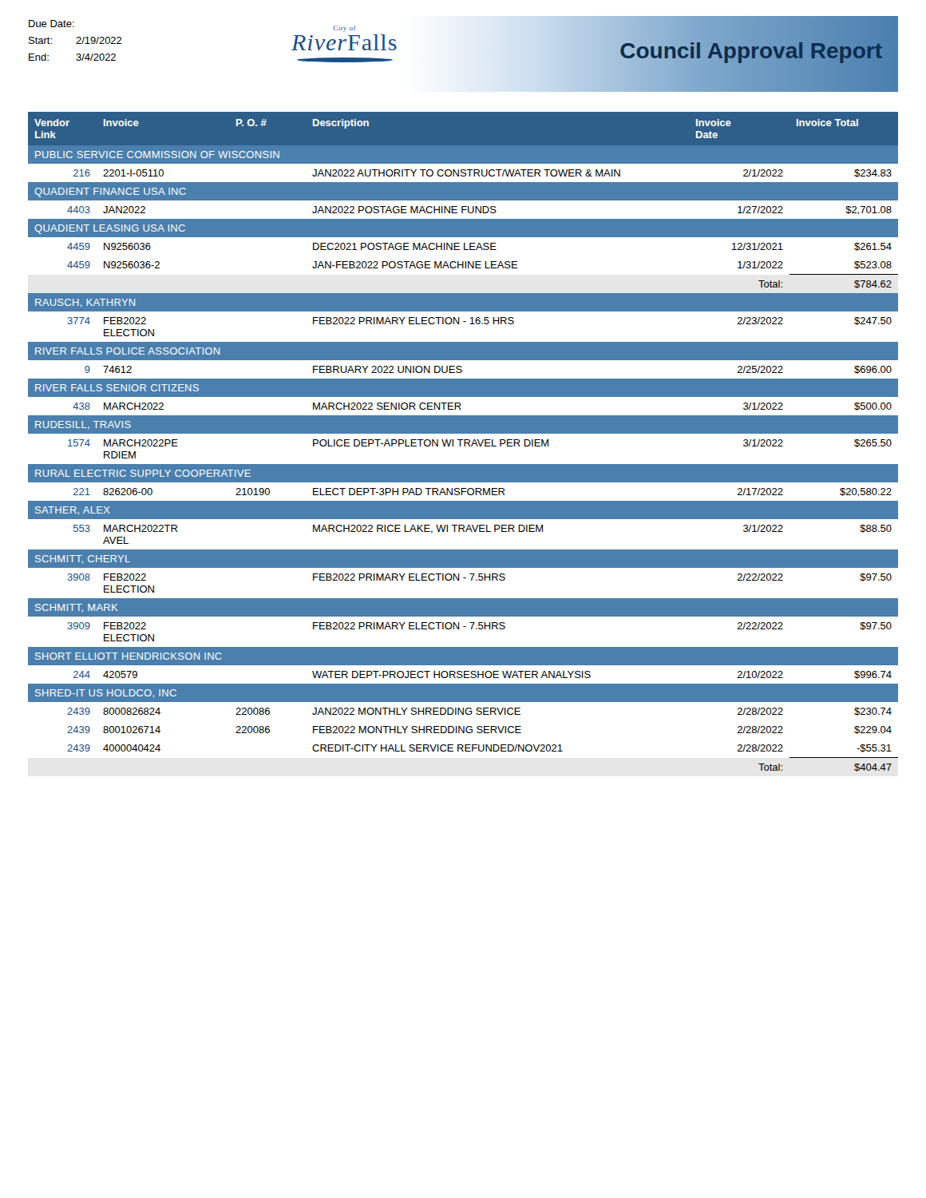Due Date:
Start: 2/19/2022
End: 3/4/2022
City of
River Falls
Council Approval Report
| Vendor Link | Invoice | P. O. # | Description | Invoice Date | Invoice Total |
| --- | --- | --- | --- | --- | --- |
| PUBLIC SERVICE COMMISSION OF WISCONSIN |
| 216 | 2201-I-05110 | | JAN2022 AUTHORITY TO CONSTRUCT/WATER TOWER & MAIN | 2/1/2022 | $234.83 |
| QUADIENT FINANCE USA INC |
| 4403 | JAN2022 | | JAN2022 POSTAGE MACHINE FUNDS | 1/27/2022 | $2,701.08 |
| QUADIENT LEASING USA INC |
| 4459 | N9256036 | | DEC2021 POSTAGE MACHINE LEASE | 12/31/2021 | $261.54 |
| 4459 | N9256036-2 | | JAN-FEB2022 POSTAGE MACHINE LEASE | 1/31/2022 | $523.08 |
| | Total: | $784.62 |
| RAUSCH, KATHRYN |
| 3774 | FEB2022 ELECTION | | FEB2022 PRIMARY ELECTION - 16.5 HRS | 2/23/2022 | $247.50 |
| RIVER FALLS POLICE ASSOCIATION |
| 9 | 74612 | | FEBRUARY 2022 UNION DUES | 2/25/2022 | $696.00 |
| RIVER FALLS SENIOR CITIZENS |
| 438 | MARCH2022 | | MARCH2022 SENIOR CENTER | 3/1/2022 | $500.00 |
| RUDESILL, TRAVIS |
| 1574 | MARCH2022PE RDIEM | | POLICE DEPT-APPLETON WI TRAVEL PER DIEM | 3/1/2022 | $265.50 |
| RURAL ELECTRIC SUPPLY COOPERATIVE |
| 221 | 826206-00 | 210190 | ELECT DEPT-3PH PAD TRANSFORMER | 2/17/2022 | $20,580.22 |
| SATHER, ALEX |
| 553 | MARCH2022TR AVEL | | MARCH2022 RICE LAKE, WI TRAVEL PER DIEM | 3/1/2022 | $88.50 |
| SCHMITT, CHERYL |
| 3908 | FEB2022 ELECTION | | FEB2022 PRIMARY ELECTION - 7.5HRS | 2/22/2022 | $97.50 |
| SCHMITT, MARK |
| 3909 | FEB2022 ELECTION | | FEB2022 PRIMARY ELECTION - 7.5HRS | 2/22/2022 | $97.50 |
| SHORT ELLIOTT HENDRICKSON INC |
| 244 | 420579 | | WATER DEPT-PROJECT HORSESHOE WATER ANALYSIS | 2/10/2022 | $996.74 |
| SHRED-IT US HOLDCO, INC |
| 2439 | 8000826824 | 220086 | JAN2022 MONTHLY SHREDDING SERVICE | 2/28/2022 | $230.74 |
| 2439 | 8001026714 | 220086 | FEB2022 MONTHLY SHREDDING SERVICE | 2/28/2022 | $229.04 |
| 2439 | 4000040424 | | CREDIT-CITY HALL SERVICE REFUNDED/NOV2021 | 2/28/2022 | -$55.31 |
| | Total: | $404.47 |